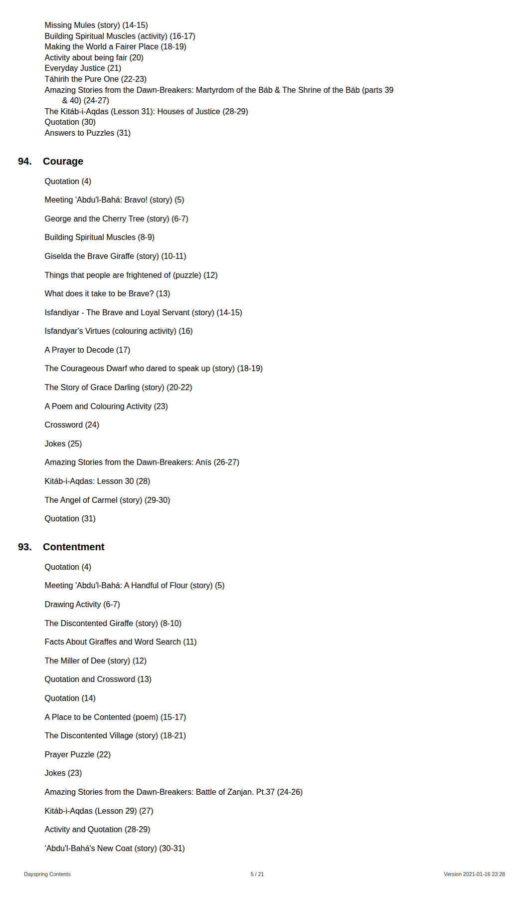Missing Mules (story) (14-15)
Building Spiritual Muscles (activity) (16-17)
Making the World a Fairer Place (18-19)
Activity about being fair (20)
Everyday Justice (21)
Táhirih the Pure One (22-23)
Amazing Stories from the Dawn-Breakers: Martyrdom of the Báb & The Shrine of the Báb (parts 39 & 40) (24-27)
The Kitáb-i-Aqdas (Lesson 31): Houses of Justice (28-29)
Quotation (30)
Answers to Puzzles (31)
94. Courage
Quotation (4)
Meeting 'Abdu'l-Bahá: Bravo! (story) (5)
George and the Cherry Tree (story) (6-7)
Building Spiritual Muscles (8-9)
Giselda the Brave Giraffe (story) (10-11)
Things that people are frightened of (puzzle) (12)
What does it take to be Brave? (13)
Isfandiyar - The Brave and Loyal Servant (story) (14-15)
Isfandyar's Virtues (colouring activity) (16)
A Prayer to Decode (17)
The Courageous Dwarf who dared to speak up (story) (18-19)
The Story of Grace Darling (story) (20-22)
A Poem and Colouring Activity (23)
Crossword (24)
Jokes (25)
Amazing Stories from the Dawn-Breakers: Anís (26-27)
Kitáb-i-Aqdas: Lesson 30 (28)
The Angel of Carmel (story) (29-30)
Quotation (31)
93. Contentment
Quotation (4)
Meeting 'Abdu'l-Bahá: A Handful of Flour (story) (5)
Drawing Activity (6-7)
The Discontented Giraffe (story) (8-10)
Facts About Giraffes and Word Search (11)
The Miller of Dee (story) (12)
Quotation and Crossword (13)
Quotation (14)
A Place to be Contented (poem) (15-17)
The Discontented Village (story) (18-21)
Prayer Puzzle (22)
Jokes (23)
Amazing Stories from the Dawn-Breakers: Battle of Zanjan. Pt.37 (24-26)
Kitáb-i-Aqdas (Lesson 29) (27)
Activity and Quotation (28-29)
'Abdu'l-Bahá's New Coat (story) (30-31)
Dayspring Contents 5 / 21 Version 2021-01-16 23:28